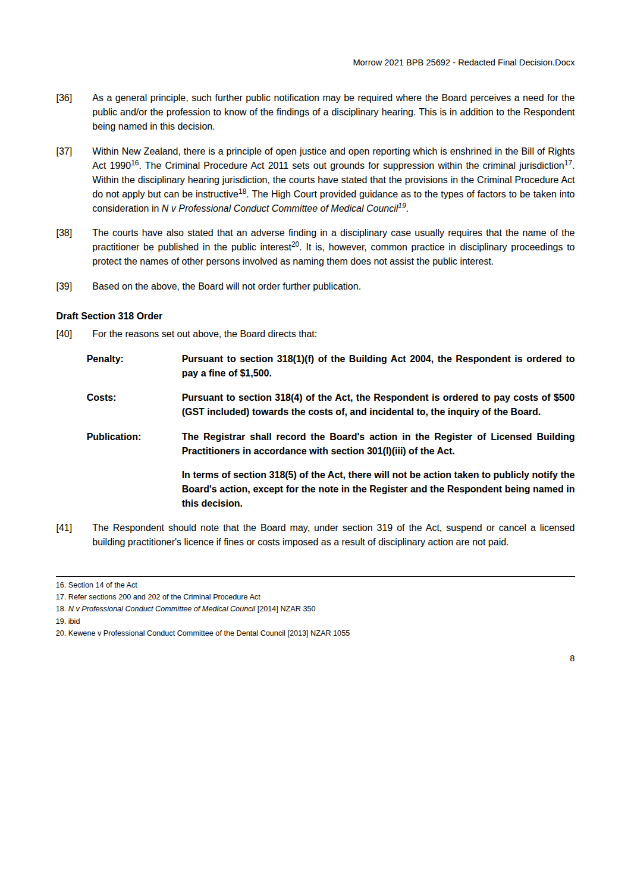Morrow 2021 BPB 25692 - Redacted Final Decision.Docx
[36]
As a general principle, such further public notification may be required where the Board perceives a need for the public and/or the profession to know of the findings of a disciplinary hearing. This is in addition to the Respondent being named in this decision.
[37]
Within New Zealand, there is a principle of open justice and open reporting which is enshrined in the Bill of Rights Act 199016. The Criminal Procedure Act 2011 sets out grounds for suppression within the criminal jurisdiction17. Within the disciplinary hearing jurisdiction, the courts have stated that the provisions in the Criminal Procedure Act do not apply but can be instructive18. The High Court provided guidance as to the types of factors to be taken into consideration in N v Professional Conduct Committee of Medical Council19.
[38]
The courts have also stated that an adverse finding in a disciplinary case usually requires that the name of the practitioner be published in the public interest20. It is, however, common practice in disciplinary proceedings to protect the names of other persons involved as naming them does not assist the public interest.
[39]
Based on the above, the Board will not order further publication.
Draft Section 318 Order
[40]
For the reasons set out above, the Board directs that:
Penalty:
Pursuant to section 318(1)(f) of the Building Act 2004, the Respondent is ordered to pay a fine of $1,500.
Costs:
Pursuant to section 318(4) of the Act, the Respondent is ordered to pay costs of $500 (GST included) towards the costs of, and incidental to, the inquiry of the Board.
Publication:
The Registrar shall record the Board's action in the Register of Licensed Building Practitioners in accordance with section 301(l)(iii) of the Act.
In terms of section 318(5) of the Act, there will not be action taken to publicly notify the Board's action, except for the note in the Register and the Respondent being named in this decision.
[41]
The Respondent should note that the Board may, under section 319 of the Act, suspend or cancel a licensed building practitioner's licence if fines or costs imposed as a result of disciplinary action are not paid.
Section 14 of the Act
Refer sections 200 and 202 of the Criminal Procedure Act
N v Professional Conduct Committee of Medical Council [2014] NZAR 350
ibid
Kewene v Professional Conduct Committee of the Dental Council [2013] NZAR 1055
8